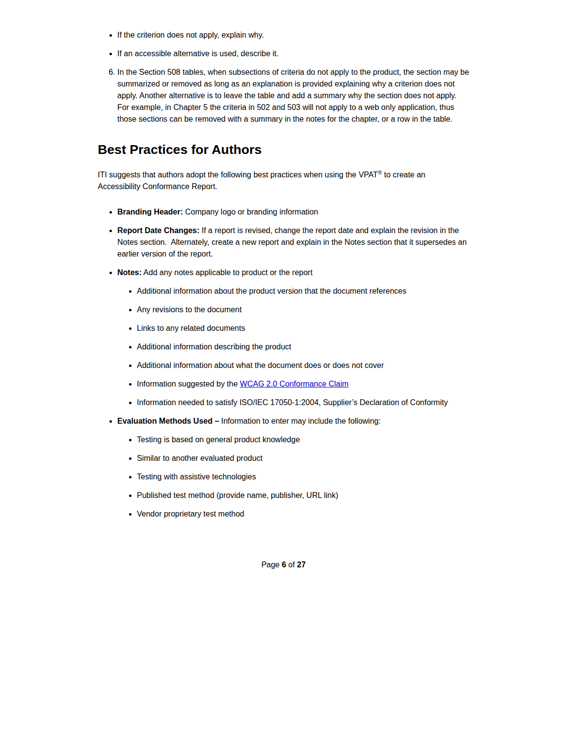If the criterion does not apply, explain why.
If an accessible alternative is used, describe it.
In the Section 508 tables, when subsections of criteria do not apply to the product, the section may be summarized or removed as long as an explanation is provided explaining why a criterion does not apply. Another alternative is to leave the table and add a summary why the section does not apply. For example, in Chapter 5 the criteria in 502 and 503 will not apply to a web only application, thus those sections can be removed with a summary in the notes for the chapter, or a row in the table.
Best Practices for Authors
ITI suggests that authors adopt the following best practices when using the VPAT® to create an Accessibility Conformance Report.
Branding Header: Company logo or branding information
Report Date Changes: If a report is revised, change the report date and explain the revision in the Notes section. Alternately, create a new report and explain in the Notes section that it supersedes an earlier version of the report.
Notes: Add any notes applicable to product or the report
Additional information about the product version that the document references
Any revisions to the document
Links to any related documents
Additional information describing the product
Additional information about what the document does or does not cover
Information suggested by the WCAG 2.0 Conformance Claim
Information needed to satisfy ISO/IEC 17050-1:2004, Supplier’s Declaration of Conformity
Evaluation Methods Used – Information to enter may include the following:
Testing is based on general product knowledge
Similar to another evaluated product
Testing with assistive technologies
Published test method (provide name, publisher, URL link)
Vendor proprietary test method
Page 6 of 27